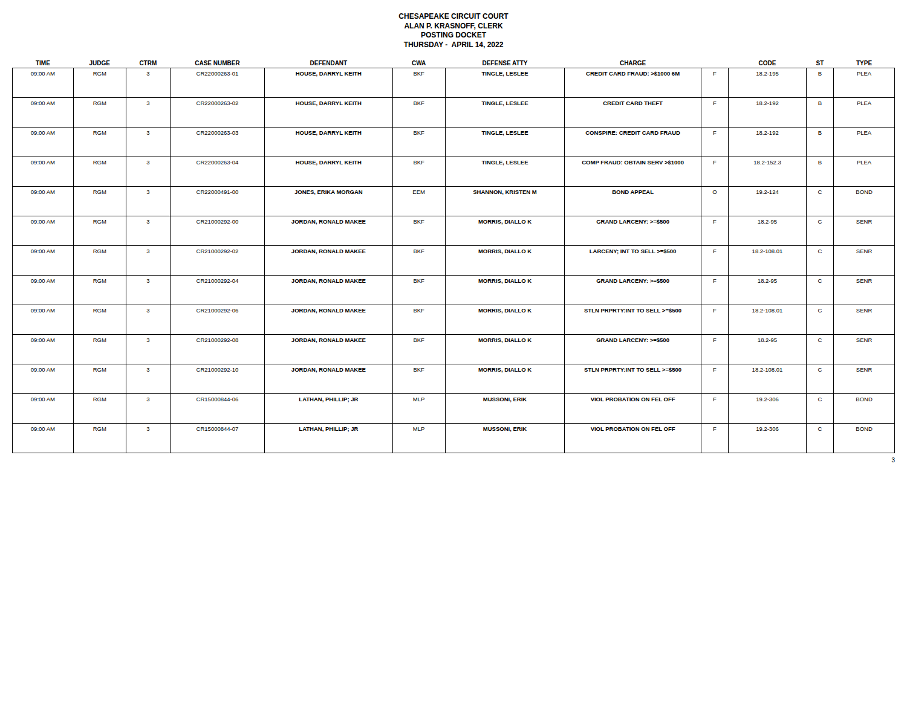CHESAPEAKE CIRCUIT COURT
ALAN P. KRASNOFF, CLERK
POSTING DOCKET
THURSDAY - APRIL 14, 2022
| TIME | JUDGE | CTRM | CASE NUMBER | DEFENDANT | CWA | DEFENSE ATTY | CHARGE | | CODE | ST | TYPE |
| --- | --- | --- | --- | --- | --- | --- | --- | --- | --- | --- | --- |
| 09:00 AM | RGM | 3 | CR22000263-01 | HOUSE, DARRYL KEITH | BKF | TINGLE, LESLEE | CREDIT CARD FRAUD: >$1000 6M | F | 18.2-195 | B | PLEA |
| 09:00 AM | RGM | 3 | CR22000263-02 | HOUSE, DARRYL KEITH | BKF | TINGLE, LESLEE | CREDIT CARD THEFT | F | 18.2-192 | B | PLEA |
| 09:00 AM | RGM | 3 | CR22000263-03 | HOUSE, DARRYL KEITH | BKF | TINGLE, LESLEE | CONSPIRE: CREDIT CARD FRAUD | F | 18.2-192 | B | PLEA |
| 09:00 AM | RGM | 3 | CR22000263-04 | HOUSE, DARRYL KEITH | BKF | TINGLE, LESLEE | COMP FRAUD: OBTAIN SERV >$1000 | F | 18.2-152.3 | B | PLEA |
| 09:00 AM | RGM | 3 | CR22000491-00 | JONES, ERIKA MORGAN | EEM | SHANNON, KRISTEN M | BOND APPEAL | O | 19.2-124 | C | BOND |
| 09:00 AM | RGM | 3 | CR21000292-00 | JORDAN, RONALD MAKEE | BKF | MORRIS, DIALLO K | GRAND LARCENY: >=$500 | F | 18.2-95 | C | SENR |
| 09:00 AM | RGM | 3 | CR21000292-02 | JORDAN, RONALD MAKEE | BKF | MORRIS, DIALLO K | LARCENY; INT TO SELL >=$500 | F | 18.2-108.01 | C | SENR |
| 09:00 AM | RGM | 3 | CR21000292-04 | JORDAN, RONALD MAKEE | BKF | MORRIS, DIALLO K | GRAND LARCENY: >=$500 | F | 18.2-95 | C | SENR |
| 09:00 AM | RGM | 3 | CR21000292-06 | JORDAN, RONALD MAKEE | BKF | MORRIS, DIALLO K | STLN PRPRTY:INT TO SELL >=$500 | F | 18.2-108.01 | C | SENR |
| 09:00 AM | RGM | 3 | CR21000292-08 | JORDAN, RONALD MAKEE | BKF | MORRIS, DIALLO K | GRAND LARCENY: >=$500 | F | 18.2-95 | C | SENR |
| 09:00 AM | RGM | 3 | CR21000292-10 | JORDAN, RONALD MAKEE | BKF | MORRIS, DIALLO K | STLN PRPRTY:INT TO SELL >=$500 | F | 18.2-108.01 | C | SENR |
| 09:00 AM | RGM | 3 | CR15000844-06 | LATHAN, PHILLIP; JR | MLP | MUSSONI, ERIK | VIOL PROBATION ON FEL OFF | F | 19.2-306 | C | BOND |
| 09:00 AM | RGM | 3 | CR15000844-07 | LATHAN, PHILLIP; JR | MLP | MUSSONI, ERIK | VIOL PROBATION ON FEL OFF | F | 19.2-306 | C | BOND |
3